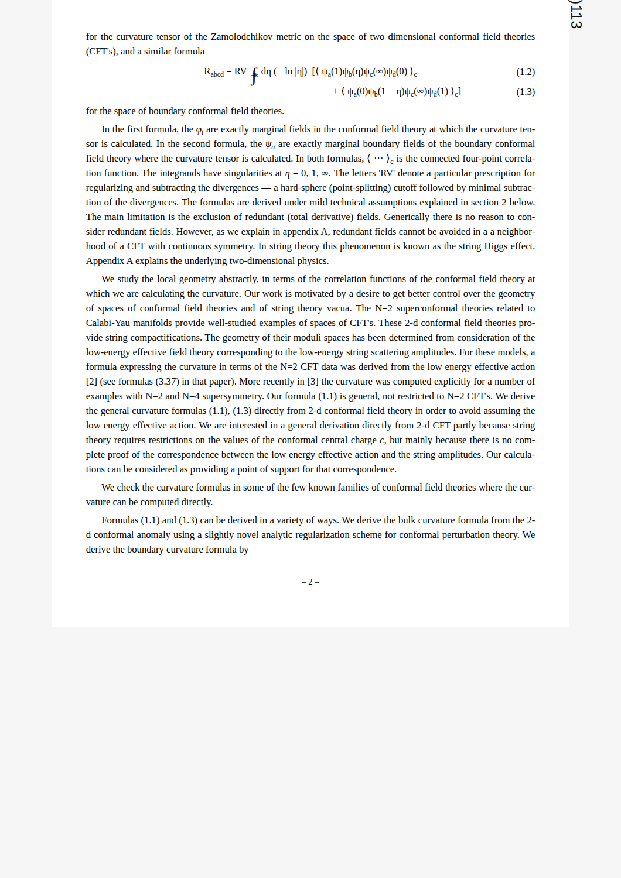JHEP09(2012)113
for the curvature tensor of the Zamolodchikov metric on the space of two dimensional conformal field theories (CFT's), and a similar formula
Rabcd = RV ∫∞−∞ dη (− ln |η|) [⟨ ψa(1)ψb(η)ψc(∞)ψd(0) ⟩c (1.2)
+ ⟨ ψa(0)ψb(1 − η)ψc(∞)ψd(1) ⟩c] (1.3)
for the space of boundary conformal field theories.
In the first formula, the φi are exactly marginal fields in the conformal field theory at which the curvature tensor is calculated. In the second formula, the ψa are exactly marginal boundary fields of the boundary conformal field theory where the curvature tensor is calculated. In both formulas, ⟨ ··· ⟩c is the connected four-point correlation function. The integrands have singularities at η = 0, 1, ∞. The letters 'RV' denote a particular prescription for regularizing and subtracting the divergences — a hard-sphere (point-splitting) cutoff followed by minimal subtraction of the divergences. The formulas are derived under mild technical assumptions explained in section 2 below. The main limitation is the exclusion of redundant (total derivative) fields. Generically there is no reason to consider redundant fields. However, as we explain in appendix A, redundant fields cannot be avoided in a a neighborhood of a CFT with continuous symmetry. In string theory this phenomenon is known as the string Higgs effect. Appendix A explains the underlying two-dimensional physics.
We study the local geometry abstractly, in terms of the correlation functions of the conformal field theory at which we are calculating the curvature. Our work is motivated by a desire to get better control over the geometry of spaces of conformal field theories and of string theory vacua. The N=2 superconformal theories related to Calabi-Yau manifolds provide well-studied examples of spaces of CFT's. These 2-d conformal field theories provide string compactifications. The geometry of their moduli spaces has been determined from consideration of the low-energy effective field theory corresponding to the low-energy string scattering amplitudes. For these models, a formula expressing the curvature in terms of the N=2 CFT data was derived from the low energy effective action [2] (see formulas (3.37) in that paper). More recently in [3] the curvature was computed explicitly for a number of examples with N=2 and N=4 supersymmetry. Our formula (1.1) is general, not restricted to N=2 CFT's. We derive the general curvature formulas (1.1), (1.3) directly from 2-d conformal field theory in order to avoid assuming the low energy effective action. We are interested in a general derivation directly from 2-d CFT partly because string theory requires restrictions on the values of the conformal central charge c, but mainly because there is no complete proof of the correspondence between the low energy effective action and the string amplitudes. Our calculations can be considered as providing a point of support for that correspondence.
We check the curvature formulas in some of the few known families of conformal field theories where the curvature can be computed directly.
Formulas (1.1) and (1.3) can be derived in a variety of ways. We derive the bulk curvature formula from the 2-d conformal anomaly using a slightly novel analytic regularization scheme for conformal perturbation theory. We derive the boundary curvature formula by
– 2 –